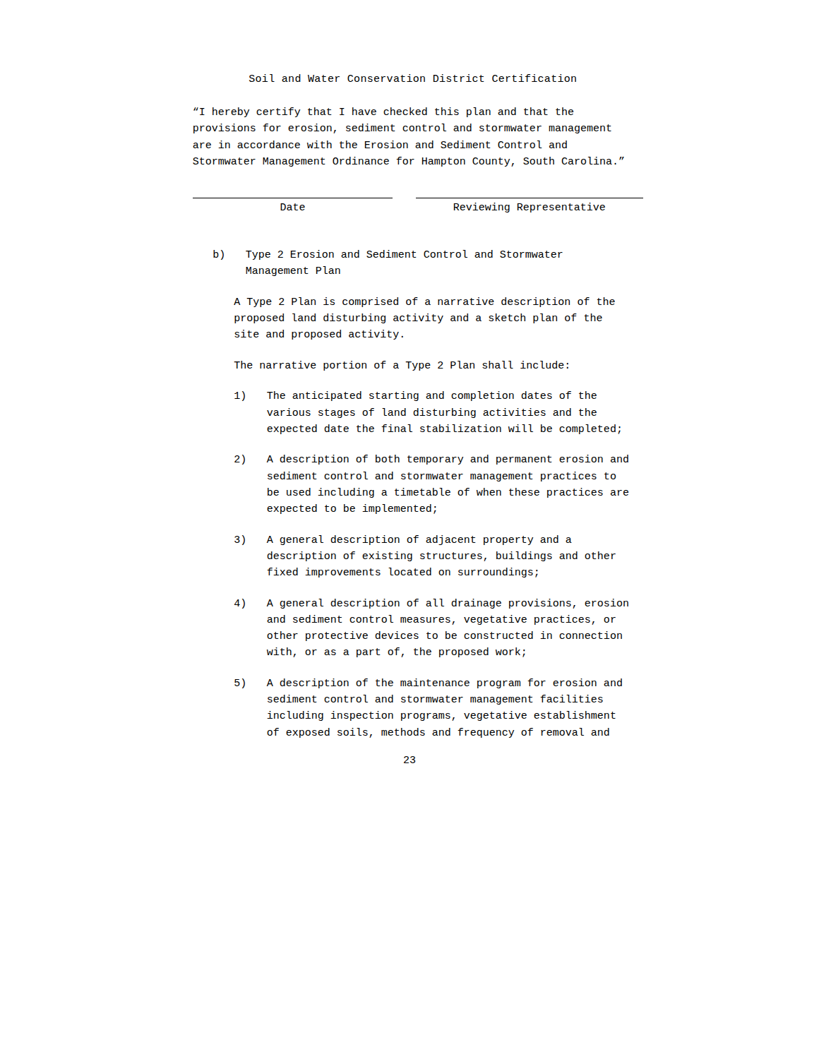Soil and Water Conservation District Certification
“I hereby certify that I have checked this plan and that the provisions for erosion, sediment control and stormwater management are in accordance with the Erosion and Sediment Control and Stormwater Management Ordinance for Hampton County, South Carolina.”
Date
Reviewing Representative
b)
Type 2 Erosion and Sediment Control and Stormwater Management Plan
A Type 2 Plan is comprised of a narrative description of the proposed land disturbing activity and a sketch plan of the site and proposed activity.
The narrative portion of a Type 2 Plan shall include:
1)
The anticipated starting and completion dates of the various stages of land disturbing activities and the expected date the final stabilization will be completed;
2)
A description of both temporary and permanent erosion and sediment control and stormwater management practices to be used including a timetable of when these practices are expected to be implemented;
3)
A general description of adjacent property and a description of existing structures, buildings and other fixed improvements located on surroundings;
4)
A general description of all drainage provisions, erosion and sediment control measures, vegetative practices, or other protective devices to be constructed in connection with, or as a part of, the proposed work;
5)
A description of the maintenance program for erosion and sediment control and stormwater management facilities including inspection programs, vegetative establishment of exposed soils, methods and frequency of removal and
23